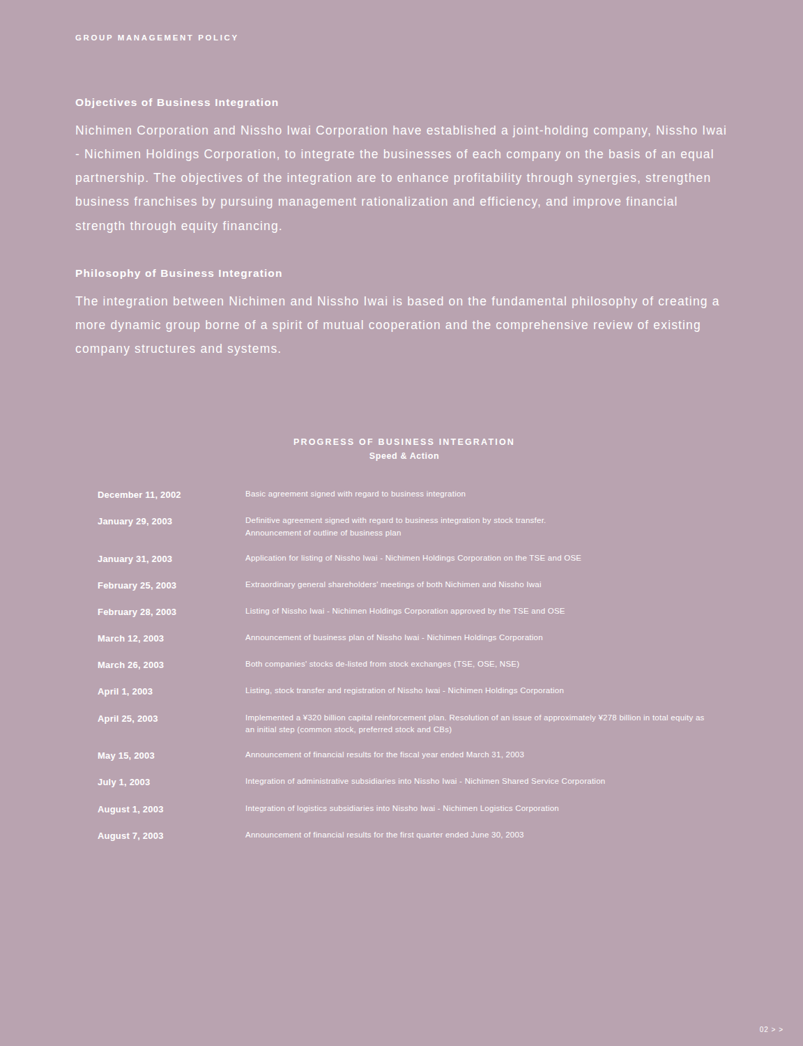GROUP MANAGEMENT POLICY
Objectives of Business Integration
Nichimen Corporation and Nissho Iwai Corporation have established a joint-holding company, Nissho Iwai - Nichimen Holdings Corporation, to integrate the businesses of each company on the basis of an equal partnership. The objectives of the integration are to enhance profitability through synergies, strengthen business franchises by pursuing management rationalization and efficiency, and improve financial strength through equity financing.
Philosophy of Business Integration
The integration between Nichimen and Nissho Iwai is based on the fundamental philosophy of creating a more dynamic group borne of a spirit of mutual cooperation and the comprehensive review of existing company structures and systems.
PROGRESS OF BUSINESS INTEGRATION
Speed & Action
| December 11, 2002 | Basic agreement signed with regard to business integration |
| January 29, 2003 | Definitive agreement signed with regard to business integration by stock transfer. Announcement of outline of business plan |
| January 31, 2003 | Application for listing of Nissho Iwai - Nichimen Holdings Corporation on the TSE and OSE |
| February 25, 2003 | Extraordinary general shareholders' meetings of both Nichimen and Nissho Iwai |
| February 28, 2003 | Listing of Nissho Iwai - Nichimen Holdings Corporation approved by the TSE and OSE |
| March 12, 2003 | Announcement of business plan of Nissho Iwai - Nichimen Holdings Corporation |
| March 26, 2003 | Both companies' stocks de-listed from stock exchanges (TSE, OSE, NSE) |
| April 1, 2003 | Listing, stock transfer and registration of Nissho Iwai - Nichimen Holdings Corporation |
| April 25, 2003 | Implemented a ¥320 billion capital reinforcement plan. Resolution of an issue of approximately ¥278 billion in total equity as an initial step (common stock, preferred stock and CBs) |
| May 15, 2003 | Announcement of financial results for the fiscal year ended March 31, 2003 |
| July 1, 2003 | Integration of administrative subsidiaries into Nissho Iwai - Nichimen Shared Service Corporation |
| August 1, 2003 | Integration of logistics subsidiaries into Nissho Iwai - Nichimen Logistics Corporation |
| August 7, 2003 | Announcement of financial results for the first quarter ended June 30, 2003 |
02 > >